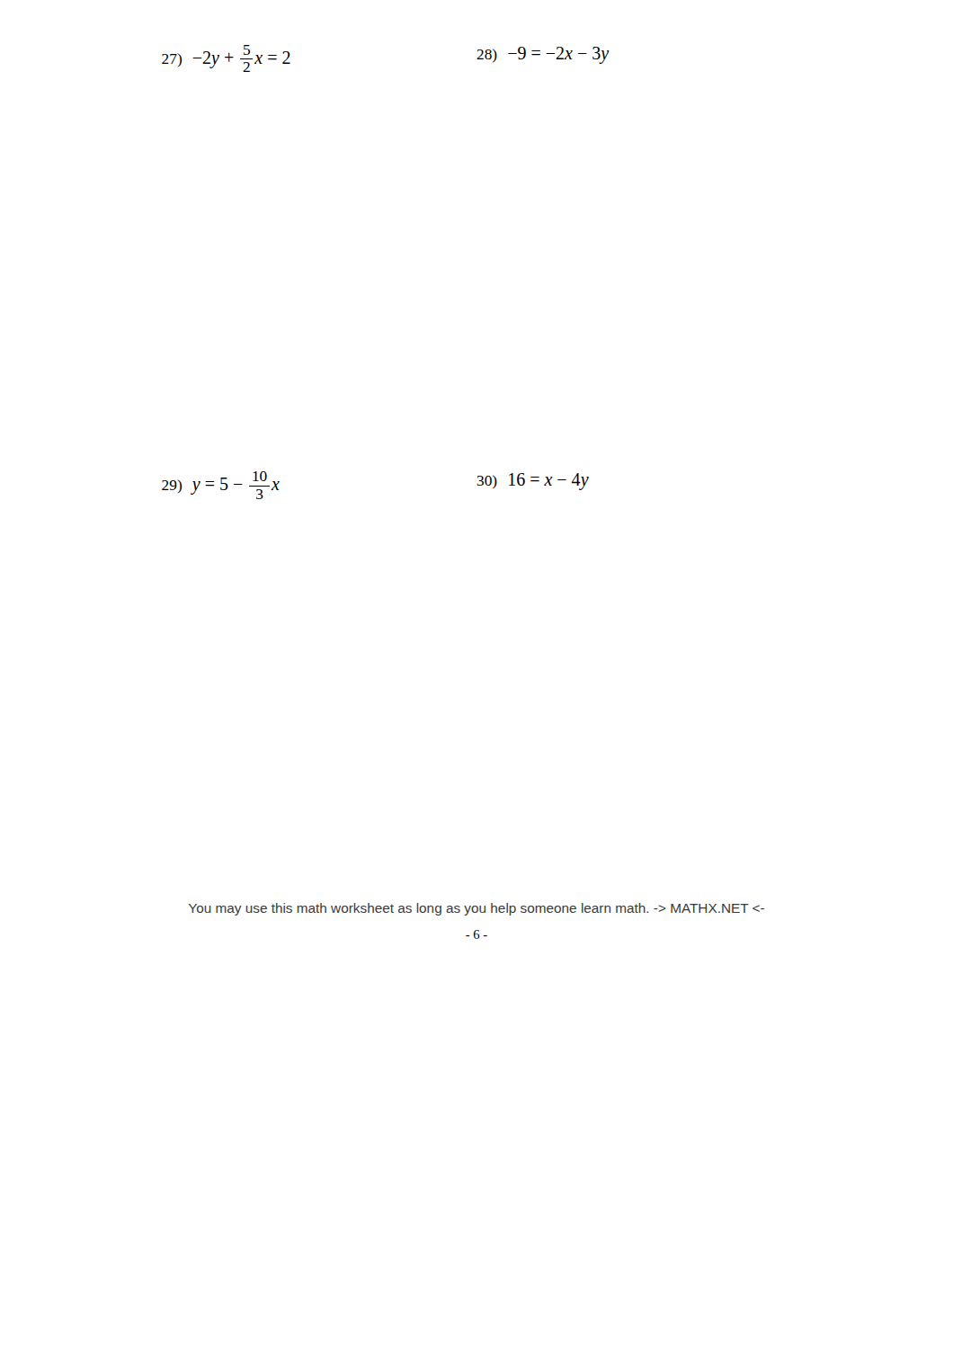27) −2y + 52 x = 2
28) −9 = −2x − 3y
29) y = 5 − 103 x
30) 16 = x − 4y
You may use this math worksheet as long as you help someone learn math. -> MATHX.NET <-
- 6 -